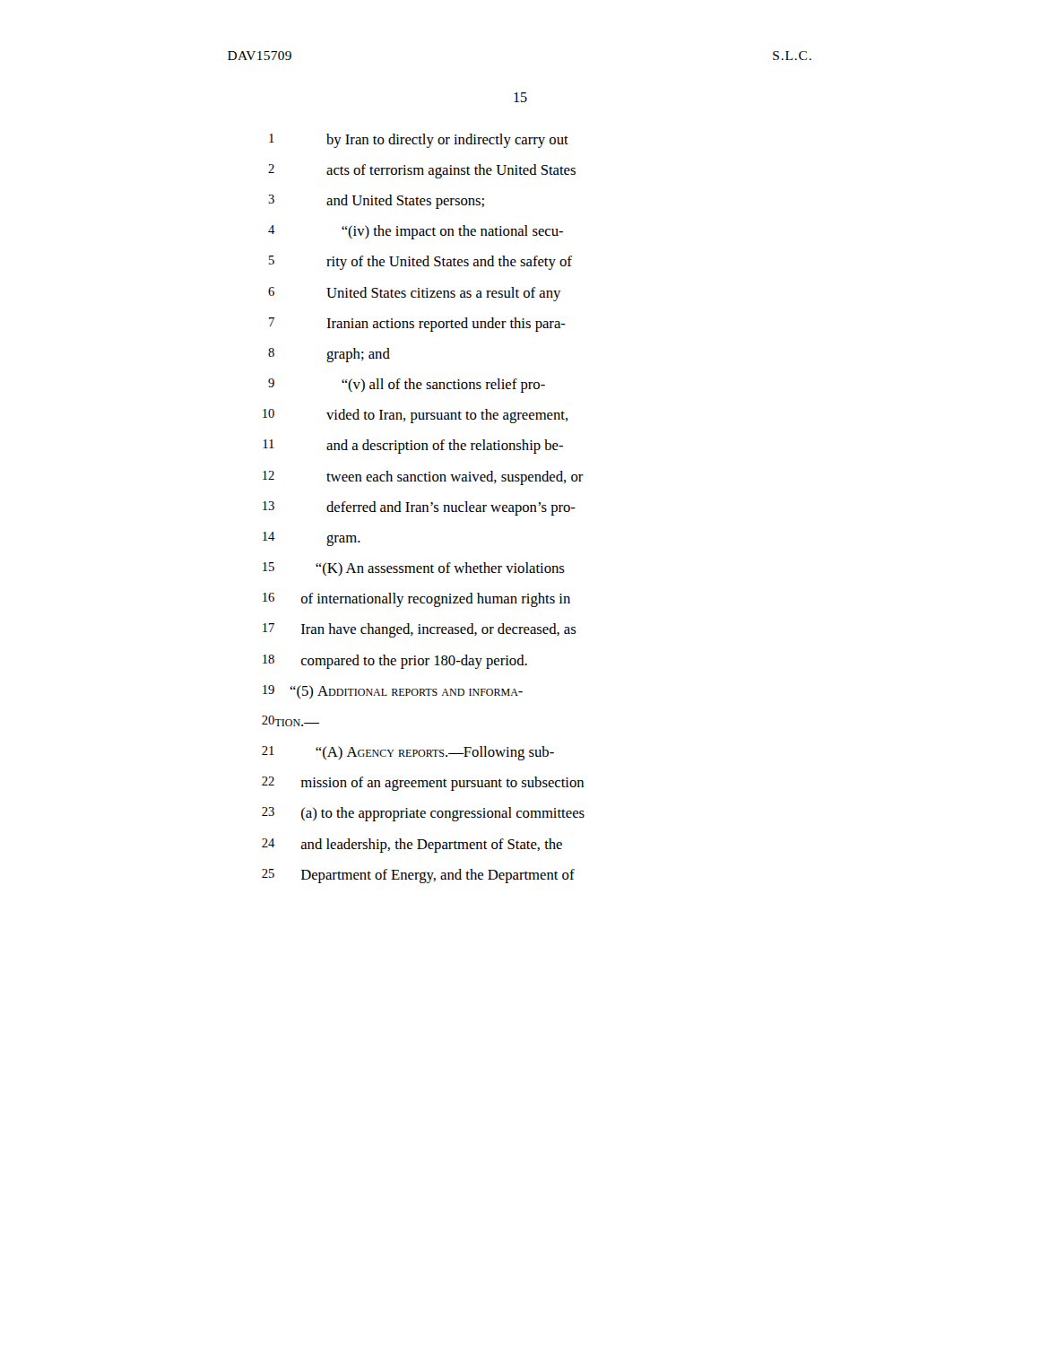DAV15709 S.L.C.
15
| 1 | by Iran to directly or indirectly carry out |
| 2 | acts of terrorism against the United States |
| 3 | and United States persons; |
| 4 | “(iv) the impact on the national secu- |
| 5 | rity of the United States and the safety of |
| 6 | United States citizens as a result of any |
| 7 | Iranian actions reported under this para- |
| 8 | graph; and |
| 9 | “(v) all of the sanctions relief pro- |
| 10 | vided to Iran, pursuant to the agreement, |
| 11 | and a description of the relationship be- |
| 12 | tween each sanction waived, suspended, or |
| 13 | deferred and Iran’s nuclear weapon’s pro- |
| 14 | gram. |
| 15 | “(K) An assessment of whether violations |
| 16 | of internationally recognized human rights in |
| 17 | Iran have changed, increased, or decreased, as |
| 18 | compared to the prior 180-day period. |
| 19 | “(5) Additional reports and informa- |
| 20 | tion .— |
| 21 | “(A) Agency reports .—Following sub- |
| 22 | mission of an agreement pursuant to subsection |
| 23 | (a) to the appropriate congressional committees |
| 24 | and leadership, the Department of State, the |
| 25 | Department of Energy, and the Department of |